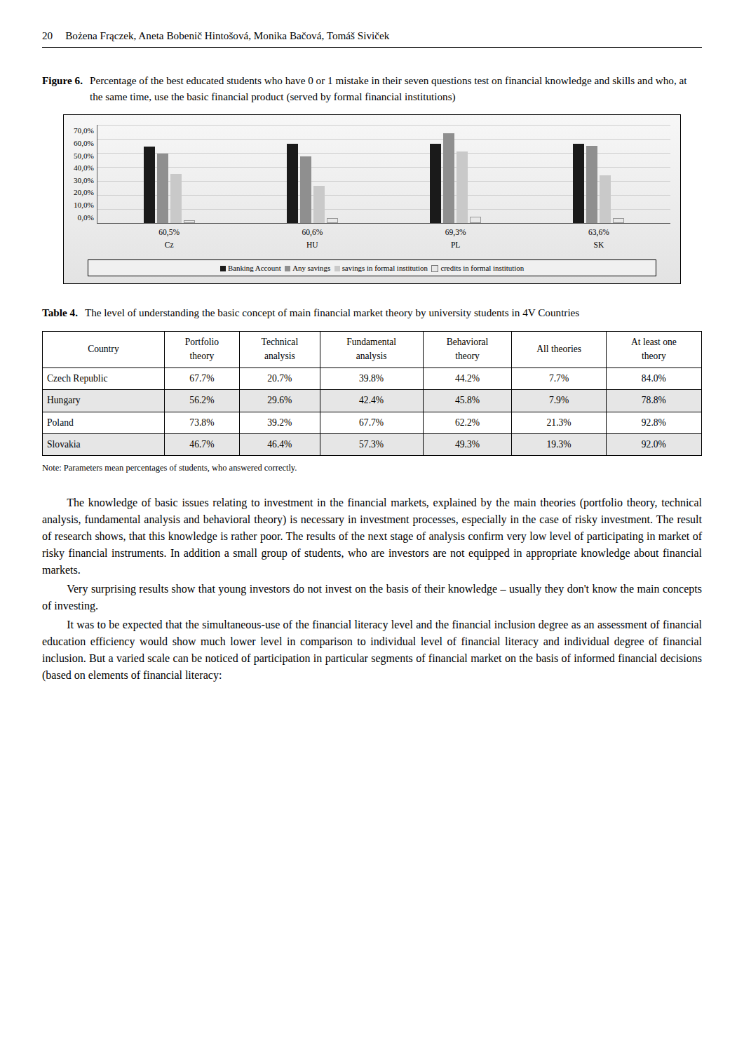20 Bożena Frączek, Aneta Bobenič Hintošová, Monika Bačová, Tomáš Siviček
Figure 6. Percentage of the best educated students who have 0 or 1 mistake in their seven questions test on financial knowledge and skills and who, at the same time, use the basic financial product (served by formal financial institutions)
70,0% 60,0% 50,0% 40,0% 30,0% 20,0% 10,0% 0,0%
60,5% 60,6% 69,3% 63,6%
Cz HU PL SK
Banking Account Any savings savings in formal institution credits in formal institution
Table 4. The level of understanding the basic concept of main financial market theory by university students in 4V Countries
| Country | Portfolio theory | Technical analysis | Fundamental analysis | Behavioral theory | All theories | At least one theory |
| --- | --- | --- | --- | --- | --- | --- |
| Czech Republic | 67.7% | 20.7% | 39.8% | 44.2% | 7.7% | 84.0% |
| Hungary | 56.2% | 29.6% | 42.4% | 45.8% | 7.9% | 78.8% |
| Poland | 73.8% | 39.2% | 67.7% | 62.2% | 21.3% | 92.8% |
| Slovakia | 46.7% | 46.4% | 57.3% | 49.3% | 19.3% | 92.0% |
Note: Parameters mean percentages of students, who answered correctly.
The knowledge of basic issues relating to investment in the financial markets, explained by the main theories (portfolio theory, technical analysis, fundamental analysis and behavioral theory) is necessary in investment processes, especially in the case of risky investment. The result of research shows, that this knowledge is rather poor. The results of the next stage of analysis confirm very low level of participating in market of risky financial instruments. In addition a small group of students, who are investors are not equipped in appropriate knowledge about financial markets.
Very surprising results show that young investors do not invest on the basis of their knowledge – usually they don't know the main concepts of investing.
It was to be expected that the simultaneous-use of the financial literacy level and the financial inclusion degree as an assessment of financial education efficiency would show much lower level in comparison to individual level of financial literacy and individual degree of financial inclusion. But a varied scale can be noticed of participation in particular segments of financial market on the basis of informed financial decisions (based on elements of financial literacy: